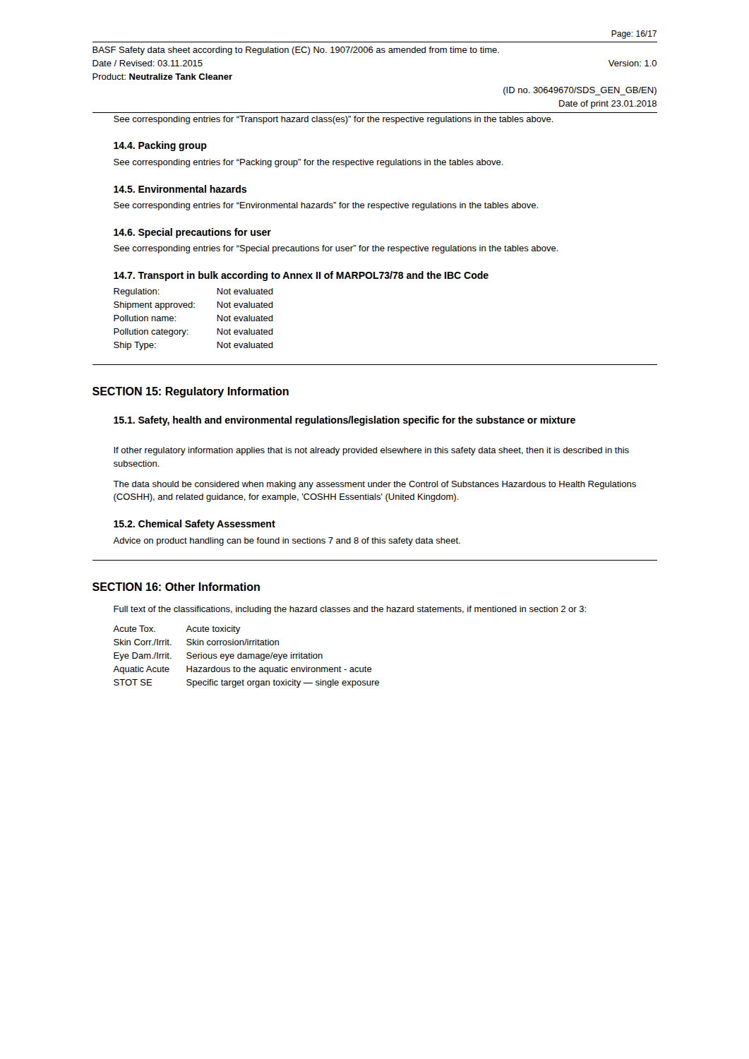Page: 16/17
BASF Safety data sheet according to Regulation (EC) No. 1907/2006 as amended from time to time.
Date / Revised: 03.11.2015
Version: 1.0
Product: Neutralize Tank Cleaner
(ID no. 30649670/SDS_GEN_GB/EN)
Date of print 23.01.2018
See corresponding entries for “Transport hazard class(es)” for the respective regulations in the tables above.
14.4. Packing group
See corresponding entries for “Packing group” for the respective regulations in the tables above.
14.5. Environmental hazards
See corresponding entries for “Environmental hazards” for the respective regulations in the tables above.
14.6. Special precautions for user
See corresponding entries for “Special precautions for user” for the respective regulations in the tables above.
14.7. Transport in bulk according to Annex II of MARPOL73/78 and the IBC Code
| Regulation: | Not evaluated |
| Shipment approved: | Not evaluated |
| Pollution name: | Not evaluated |
| Pollution category: | Not evaluated |
| Ship Type: | Not evaluated |
SECTION 15: Regulatory Information
15.1. Safety, health and environmental regulations/legislation specific for the substance or mixture
If other regulatory information applies that is not already provided elsewhere in this safety data sheet, then it is described in this subsection.
The data should be considered when making any assessment under the Control of Substances Hazardous to Health Regulations (COSHH), and related guidance, for example, 'COSHH Essentials' (United Kingdom).
15.2. Chemical Safety Assessment
Advice on product handling can be found in sections 7 and 8 of this safety data sheet.
SECTION 16: Other Information
Full text of the classifications, including the hazard classes and the hazard statements, if mentioned in section 2 or 3:
| Acute Tox. | Acute toxicity |
| Skin Corr./Irrit. | Skin corrosion/irritation |
| Eye Dam./Irrit. | Serious eye damage/eye irritation |
| Aquatic Acute | Hazardous to the aquatic environment - acute |
| STOT SE | Specific target organ toxicity — single exposure |